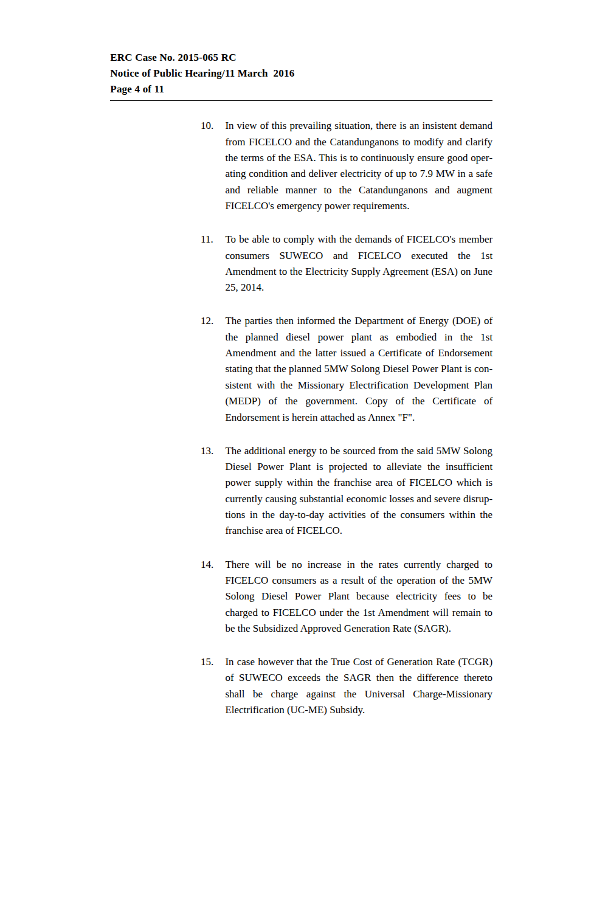ERC Case No. 2015-065 RC
Notice of Public Hearing/11 March 2016
Page 4 of 11
10. In view of this prevailing situation, there is an insistent demand from FICELCO and the Catandunganons to modify and clarify the terms of the ESA. This is to continuously ensure good operating condition and deliver electricity of up to 7.9 MW in a safe and reliable manner to the Catandunganons and augment FICELCO's emergency power requirements.
11. To be able to comply with the demands of FICELCO's member consumers SUWECO and FICELCO executed the 1st Amendment to the Electricity Supply Agreement (ESA) on June 25, 2014.
12. The parties then informed the Department of Energy (DOE) of the planned diesel power plant as embodied in the 1st Amendment and the latter issued a Certificate of Endorsement stating that the planned 5MW Solong Diesel Power Plant is consistent with the Missionary Electrification Development Plan (MEDP) of the government. Copy of the Certificate of Endorsement is herein attached as Annex "F".
13. The additional energy to be sourced from the said 5MW Solong Diesel Power Plant is projected to alleviate the insufficient power supply within the franchise area of FICELCO which is currently causing substantial economic losses and severe disruptions in the day-to-day activities of the consumers within the franchise area of FICELCO.
14. There will be no increase in the rates currently charged to FICELCO consumers as a result of the operation of the 5MW Solong Diesel Power Plant because electricity fees to be charged to FICELCO under the 1st Amendment will remain to be the Subsidized Approved Generation Rate (SAGR).
15. In case however that the True Cost of Generation Rate (TCGR) of SUWECO exceeds the SAGR then the difference thereto shall be charge against the Universal Charge-Missionary Electrification (UC-ME) Subsidy.